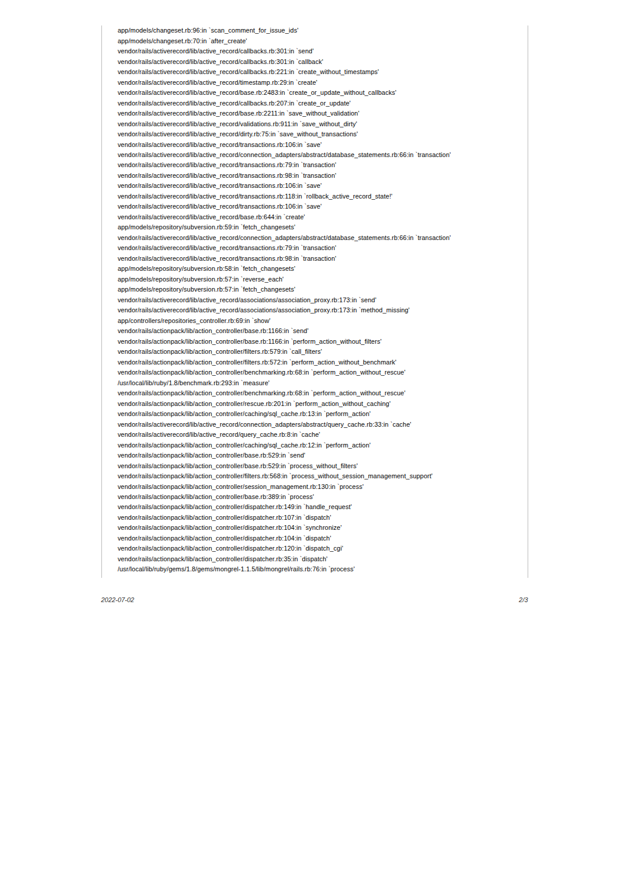app/models/changeset.rb:96:in `scan_comment_for_issue_ids'
app/models/changeset.rb:70:in `after_create'
vendor/rails/activerecord/lib/active_record/callbacks.rb:301:in `send'
vendor/rails/activerecord/lib/active_record/callbacks.rb:301:in `callback'
vendor/rails/activerecord/lib/active_record/callbacks.rb:221:in `create_without_timestamps'
vendor/rails/activerecord/lib/active_record/timestamp.rb:29:in `create'
vendor/rails/activerecord/lib/active_record/base.rb:2483:in `create_or_update_without_callbacks'
vendor/rails/activerecord/lib/active_record/callbacks.rb:207:in `create_or_update'
vendor/rails/activerecord/lib/active_record/base.rb:2211:in `save_without_validation'
vendor/rails/activerecord/lib/active_record/validations.rb:911:in `save_without_dirty'
vendor/rails/activerecord/lib/active_record/dirty.rb:75:in `save_without_transactions'
vendor/rails/activerecord/lib/active_record/transactions.rb:106:in `save'
vendor/rails/activerecord/lib/active_record/connection_adapters/abstract/database_statements.rb:66:in `transaction'
vendor/rails/activerecord/lib/active_record/transactions.rb:79:in `transaction'
vendor/rails/activerecord/lib/active_record/transactions.rb:98:in `transaction'
vendor/rails/activerecord/lib/active_record/transactions.rb:106:in `save'
vendor/rails/activerecord/lib/active_record/transactions.rb:118:in `rollback_active_record_state!'
vendor/rails/activerecord/lib/active_record/transactions.rb:106:in `save'
vendor/rails/activerecord/lib/active_record/base.rb:644:in `create'
app/models/repository/subversion.rb:59:in `fetch_changesets'
vendor/rails/activerecord/lib/active_record/connection_adapters/abstract/database_statements.rb:66:in `transaction'
vendor/rails/activerecord/lib/active_record/transactions.rb:79:in `transaction'
vendor/rails/activerecord/lib/active_record/transactions.rb:98:in `transaction'
app/models/repository/subversion.rb:58:in `fetch_changesets'
app/models/repository/subversion.rb:57:in `reverse_each'
app/models/repository/subversion.rb:57:in `fetch_changesets'
vendor/rails/activerecord/lib/active_record/associations/association_proxy.rb:173:in `send'
vendor/rails/activerecord/lib/active_record/associations/association_proxy.rb:173:in `method_missing'
app/controllers/repositories_controller.rb:69:in `show'
vendor/rails/actionpack/lib/action_controller/base.rb:1166:in `send'
vendor/rails/actionpack/lib/action_controller/base.rb:1166:in `perform_action_without_filters'
vendor/rails/actionpack/lib/action_controller/filters.rb:579:in `call_filters'
vendor/rails/actionpack/lib/action_controller/filters.rb:572:in `perform_action_without_benchmark'
vendor/rails/actionpack/lib/action_controller/benchmarking.rb:68:in `perform_action_without_rescue'
/usr/local/lib/ruby/1.8/benchmark.rb:293:in `measure'
vendor/rails/actionpack/lib/action_controller/benchmarking.rb:68:in `perform_action_without_rescue'
vendor/rails/actionpack/lib/action_controller/rescue.rb:201:in `perform_action_without_caching'
vendor/rails/actionpack/lib/action_controller/caching/sql_cache.rb:13:in `perform_action'
vendor/rails/activerecord/lib/active_record/connection_adapters/abstract/query_cache.rb:33:in `cache'
vendor/rails/activerecord/lib/active_record/query_cache.rb:8:in `cache'
vendor/rails/actionpack/lib/action_controller/caching/sql_cache.rb:12:in `perform_action'
vendor/rails/actionpack/lib/action_controller/base.rb:529:in `send'
vendor/rails/actionpack/lib/action_controller/base.rb:529:in `process_without_filters'
vendor/rails/actionpack/lib/action_controller/filters.rb:568:in `process_without_session_management_support'
vendor/rails/actionpack/lib/action_controller/session_management.rb:130:in `process'
vendor/rails/actionpack/lib/action_controller/base.rb:389:in `process'
vendor/rails/actionpack/lib/action_controller/dispatcher.rb:149:in `handle_request'
vendor/rails/actionpack/lib/action_controller/dispatcher.rb:107:in `dispatch'
vendor/rails/actionpack/lib/action_controller/dispatcher.rb:104:in `synchronize'
vendor/rails/actionpack/lib/action_controller/dispatcher.rb:104:in `dispatch'
vendor/rails/actionpack/lib/action_controller/dispatcher.rb:120:in `dispatch_cgi'
vendor/rails/actionpack/lib/action_controller/dispatcher.rb:35:in `dispatch'
/usr/local/lib/ruby/gems/1.8/gems/mongrel-1.1.5/lib/mongrel/rails.rb:76:in `process'
2022-07-02 2/3